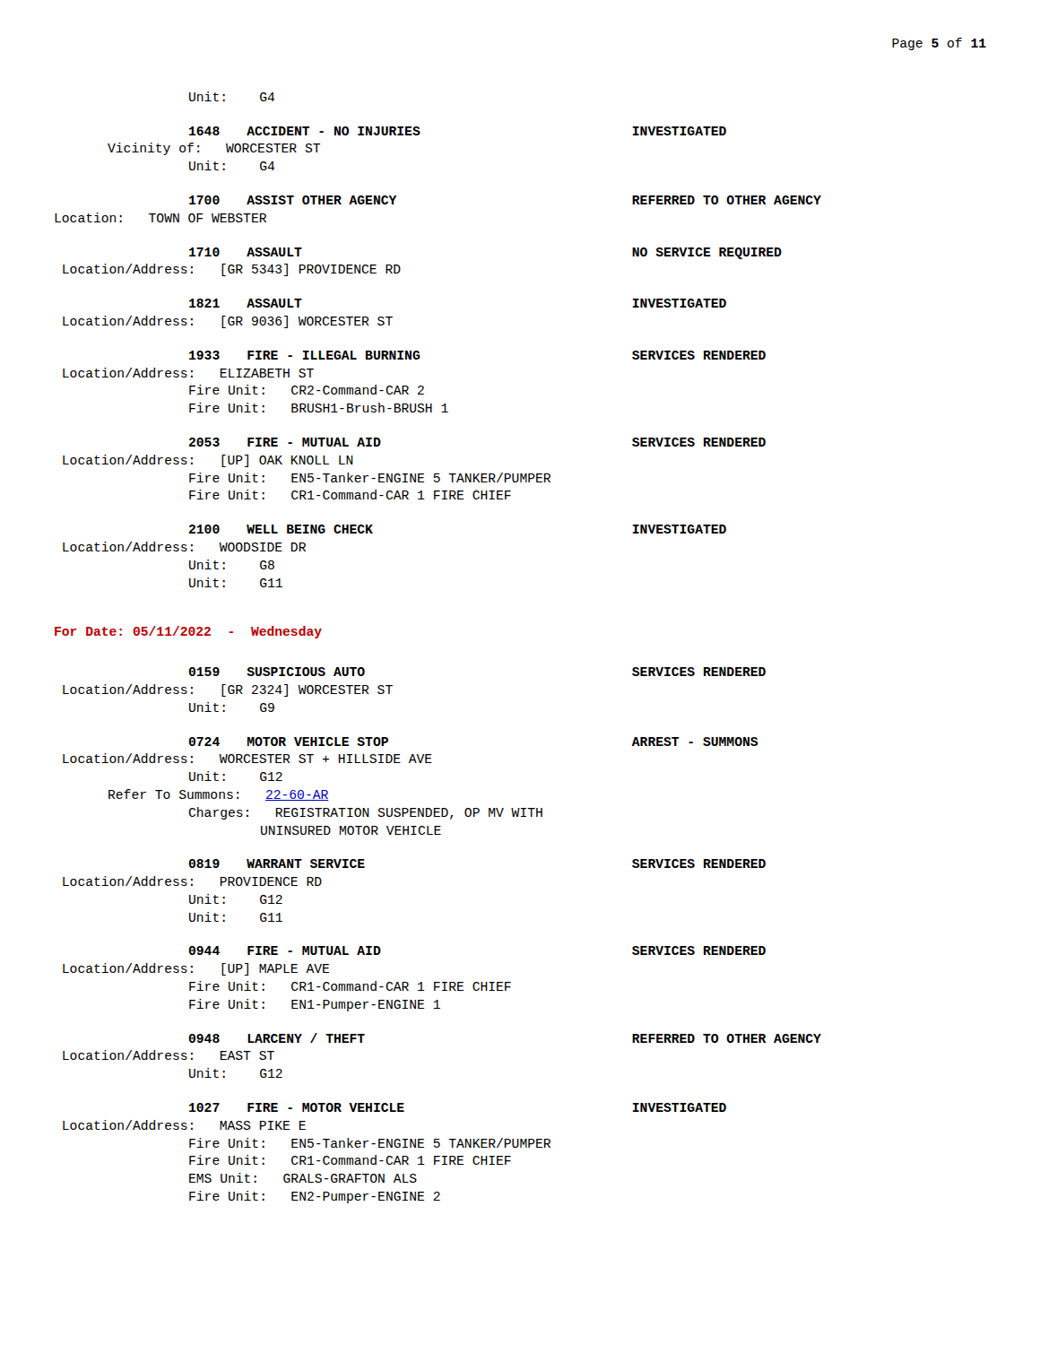Page 5 of 11
Unit: G4
1648 ACCIDENT - NO INJURIES
INVESTIGATED
Vicinity of: WORCESTER ST
Unit: G4
1700 ASSIST OTHER AGENCY
REFERRED TO OTHER AGENCY
Location: TOWN OF WEBSTER
1710 ASSAULT
NO SERVICE REQUIRED
Location/Address: [GR 5343] PROVIDENCE RD
1821 ASSAULT
INVESTIGATED
Location/Address: [GR 9036] WORCESTER ST
1933 FIRE - ILLEGAL BURNING
SERVICES RENDERED
Location/Address: ELIZABETH ST
Fire Unit: CR2-Command-CAR 2
Fire Unit: BRUSH1-Brush-BRUSH 1
2053 FIRE - MUTUAL AID
SERVICES RENDERED
Location/Address: [UP] OAK KNOLL LN
Fire Unit: EN5-Tanker-ENGINE 5 TANKER/PUMPER
Fire Unit: CR1-Command-CAR 1 FIRE CHIEF
2100 WELL BEING CHECK
INVESTIGATED
Location/Address: WOODSIDE DR
Unit: G8
Unit: G11
For Date: 05/11/2022 - Wednesday
0159 SUSPICIOUS AUTO
SERVICES RENDERED
Location/Address: [GR 2324] WORCESTER ST
Unit: G9
0724 MOTOR VEHICLE STOP
ARREST - SUMMONS
Location/Address: WORCESTER ST + HILLSIDE AVE
Unit: G12
Refer To Summons: 22-60-AR
Charges: REGISTRATION SUSPENDED, OP MV WITH
UNINSURED MOTOR VEHICLE
0819 WARRANT SERVICE
SERVICES RENDERED
Location/Address: PROVIDENCE RD
Unit: G12
Unit: G11
0944 FIRE - MUTUAL AID
SERVICES RENDERED
Location/Address: [UP] MAPLE AVE
Fire Unit: CR1-Command-CAR 1 FIRE CHIEF
Fire Unit: EN1-Pumper-ENGINE 1
0948 LARCENY / THEFT
REFERRED TO OTHER AGENCY
Location/Address: EAST ST
Unit: G12
1027 FIRE - MOTOR VEHICLE
INVESTIGATED
Location/Address: MASS PIKE E
Fire Unit: EN5-Tanker-ENGINE 5 TANKER/PUMPER
Fire Unit: CR1-Command-CAR 1 FIRE CHIEF
EMS Unit: GRALS-GRAFTON ALS
Fire Unit: EN2-Pumper-ENGINE 2